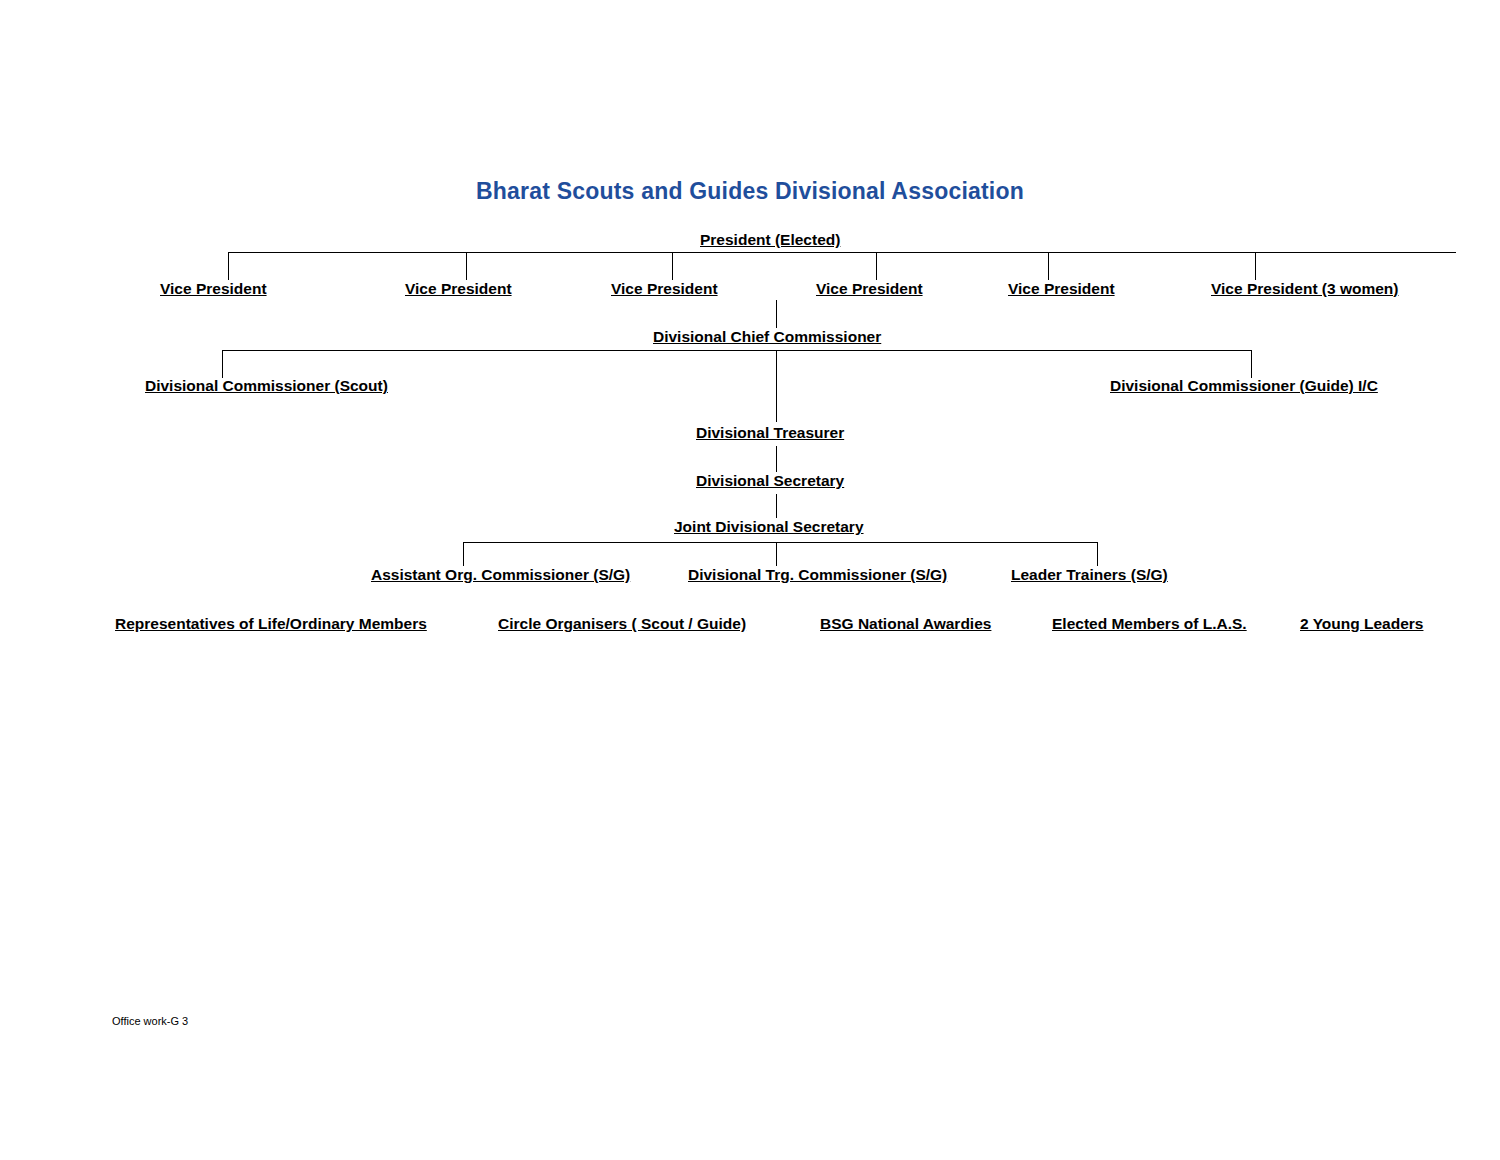Bharat Scouts and Guides Divisional Association
President (Elected)
Vice President
Vice President
Vice President
Vice President
Vice President
Vice President (3 women)
Divisional Chief Commissioner
Divisional Commissioner (Scout)
Divisional Commissioner (Guide) I/C
Divisional Treasurer
Divisional Secretary
Joint Divisional Secretary
Assistant Org. Commissioner (S/G)
Divisional Trg. Commissioner (S/G)
Leader Trainers (S/G)
Representatives of Life/Ordinary Members
Circle Organisers ( Scout / Guide)
BSG National Awardies
Elected Members of L.A.S.
2 Young Leaders
Office work-G 3